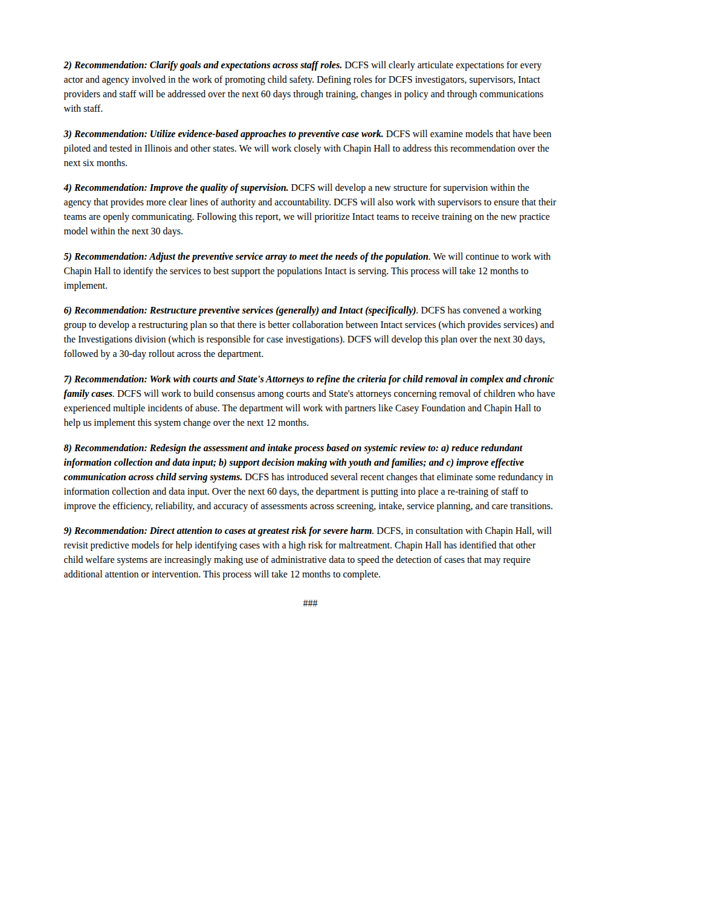2) Recommendation: Clarify goals and expectations across staff roles. DCFS will clearly articulate expectations for every actor and agency involved in the work of promoting child safety. Defining roles for DCFS investigators, supervisors, Intact providers and staff will be addressed over the next 60 days through training, changes in policy and through communications with staff.
3) Recommendation: Utilize evidence-based approaches to preventive case work. DCFS will examine models that have been piloted and tested in Illinois and other states. We will work closely with Chapin Hall to address this recommendation over the next six months.
4) Recommendation: Improve the quality of supervision. DCFS will develop a new structure for supervision within the agency that provides more clear lines of authority and accountability. DCFS will also work with supervisors to ensure that their teams are openly communicating. Following this report, we will prioritize Intact teams to receive training on the new practice model within the next 30 days.
5) Recommendation: Adjust the preventive service array to meet the needs of the population. We will continue to work with Chapin Hall to identify the services to best support the populations Intact is serving. This process will take 12 months to implement.
6) Recommendation: Restructure preventive services (generally) and Intact (specifically). DCFS has convened a working group to develop a restructuring plan so that there is better collaboration between Intact services (which provides services) and the Investigations division (which is responsible for case investigations). DCFS will develop this plan over the next 30 days, followed by a 30-day rollout across the department.
7) Recommendation: Work with courts and State's Attorneys to refine the criteria for child removal in complex and chronic family cases. DCFS will work to build consensus among courts and State's attorneys concerning removal of children who have experienced multiple incidents of abuse. The department will work with partners like Casey Foundation and Chapin Hall to help us implement this system change over the next 12 months.
8) Recommendation: Redesign the assessment and intake process based on systemic review to: a) reduce redundant information collection and data input; b) support decision making with youth and families; and c) improve effective communication across child serving systems. DCFS has introduced several recent changes that eliminate some redundancy in information collection and data input. Over the next 60 days, the department is putting into place a re-training of staff to improve the efficiency, reliability, and accuracy of assessments across screening, intake, service planning, and care transitions.
9) Recommendation: Direct attention to cases at greatest risk for severe harm. DCFS, in consultation with Chapin Hall, will revisit predictive models for help identifying cases with a high risk for maltreatment. Chapin Hall has identified that other child welfare systems are increasingly making use of administrative data to speed the detection of cases that may require additional attention or intervention. This process will take 12 months to complete.
###